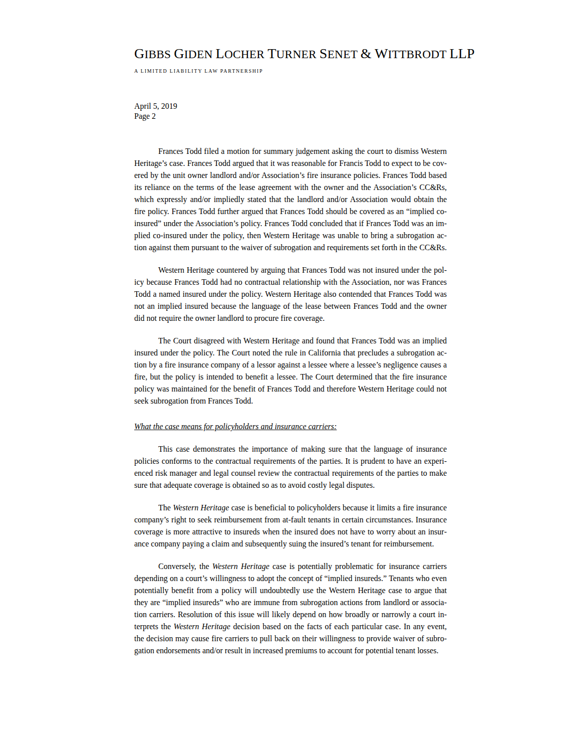GIBBS GIDEN LOCHER TURNER SENET & WITTBRODT LLP
A Limited Liability Law Partnership
April 5, 2019
Page 2
Frances Todd filed a motion for summary judgement asking the court to dismiss Western Heritage’s case. Frances Todd argued that it was reasonable for Francis Todd to expect to be covered by the unit owner landlord and/or Association’s fire insurance policies. Frances Todd based its reliance on the terms of the lease agreement with the owner and the Association’s CC&Rs, which expressly and/or impliedly stated that the landlord and/or Association would obtain the fire policy. Frances Todd further argued that Frances Todd should be covered as an “implied co-insured” under the Association’s policy. Frances Todd concluded that if Frances Todd was an implied co-insured under the policy, then Western Heritage was unable to bring a subrogation action against them pursuant to the waiver of subrogation and requirements set forth in the CC&Rs.
Western Heritage countered by arguing that Frances Todd was not insured under the policy because Frances Todd had no contractual relationship with the Association, nor was Frances Todd a named insured under the policy. Western Heritage also contended that Frances Todd was not an implied insured because the language of the lease between Frances Todd and the owner did not require the owner landlord to procure fire coverage.
The Court disagreed with Western Heritage and found that Frances Todd was an implied insured under the policy. The Court noted the rule in California that precludes a subrogation action by a fire insurance company of a lessor against a lessee where a lessee’s negligence causes a fire, but the policy is intended to benefit a lessee. The Court determined that the fire insurance policy was maintained for the benefit of Frances Todd and therefore Western Heritage could not seek subrogation from Frances Todd.
What the case means for policyholders and insurance carriers:
This case demonstrates the importance of making sure that the language of insurance policies conforms to the contractual requirements of the parties. It is prudent to have an experienced risk manager and legal counsel review the contractual requirements of the parties to make sure that adequate coverage is obtained so as to avoid costly legal disputes.
The Western Heritage case is beneficial to policyholders because it limits a fire insurance company’s right to seek reimbursement from at-fault tenants in certain circumstances. Insurance coverage is more attractive to insureds when the insured does not have to worry about an insurance company paying a claim and subsequently suing the insured’s tenant for reimbursement.
Conversely, the Western Heritage case is potentially problematic for insurance carriers depending on a court’s willingness to adopt the concept of “implied insureds.” Tenants who even potentially benefit from a policy will undoubtedly use the Western Heritage case to argue that they are “implied insureds” who are immune from subrogation actions from landlord or association carriers. Resolution of this issue will likely depend on how broadly or narrowly a court interprets the Western Heritage decision based on the facts of each particular case. In any event, the decision may cause fire carriers to pull back on their willingness to provide waiver of subrogation endorsements and/or result in increased premiums to account for potential tenant losses.